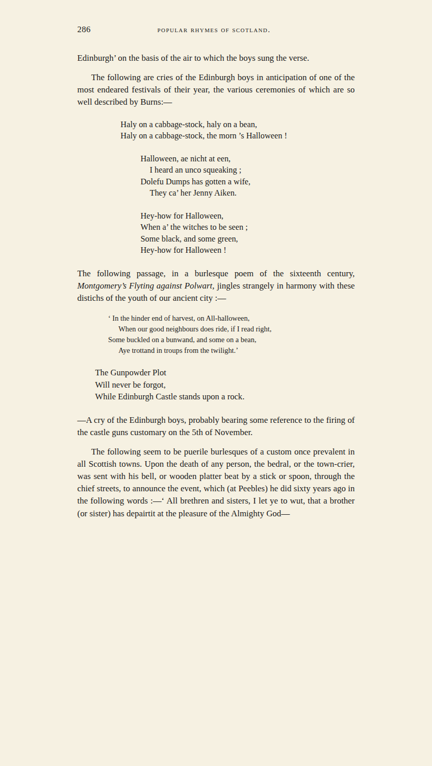286 Popular Rhymes of Scotland.
Edinburgh’ on the basis of the air to which the boys sung the verse.
The following are cries of the Edinburgh boys in anticipation of one of the most endeared festivals of their year, the various ceremonies of which are so well described by Burns:—
Haly on a cabbage-stock, haly on a bean,
Haly on a cabbage-stock, the morn ’s Halloween !
Halloween, ae nicht at een,
I heard an unco squeaking ;
Dolefu Dumps has gotten a wife,
They ca’ her Jenny Aiken.
Hey-how for Halloween,
When a’ the witches to be seen ;
Some black, and some green,
Hey-how for Halloween !
The following passage, in a burlesque poem of the sixteenth century, Montgomery’s Flyting against Polwart, jingles strangely in harmony with these distichs of the youth of our ancient city :—
‘ In the hinder end of harvest, on All-halloween,
When our good neighbours does ride, if I read right,
Some buckled on a bunwand, and some on a bean,
Aye trottand in troups from the twilight.’
The Gunpowder Plot
Will never be forgot,
While Edinburgh Castle stands upon a rock.
—A cry of the Edinburgh boys, probably bearing some reference to the firing of the castle guns customary on the 5th of November.
The following seem to be puerile burlesques of a custom once prevalent in all Scottish towns. Upon the death of any person, the bedral, or the town-crier, was sent with his bell, or wooden platter beat by a stick or spoon, through the chief streets, to announce the event, which (at Peebles) he did sixty years ago in the following words :—‘ All brethren and sisters, I let ye to wut, that a brother (or sister) has depairtit at the pleasure of the Almighty God—